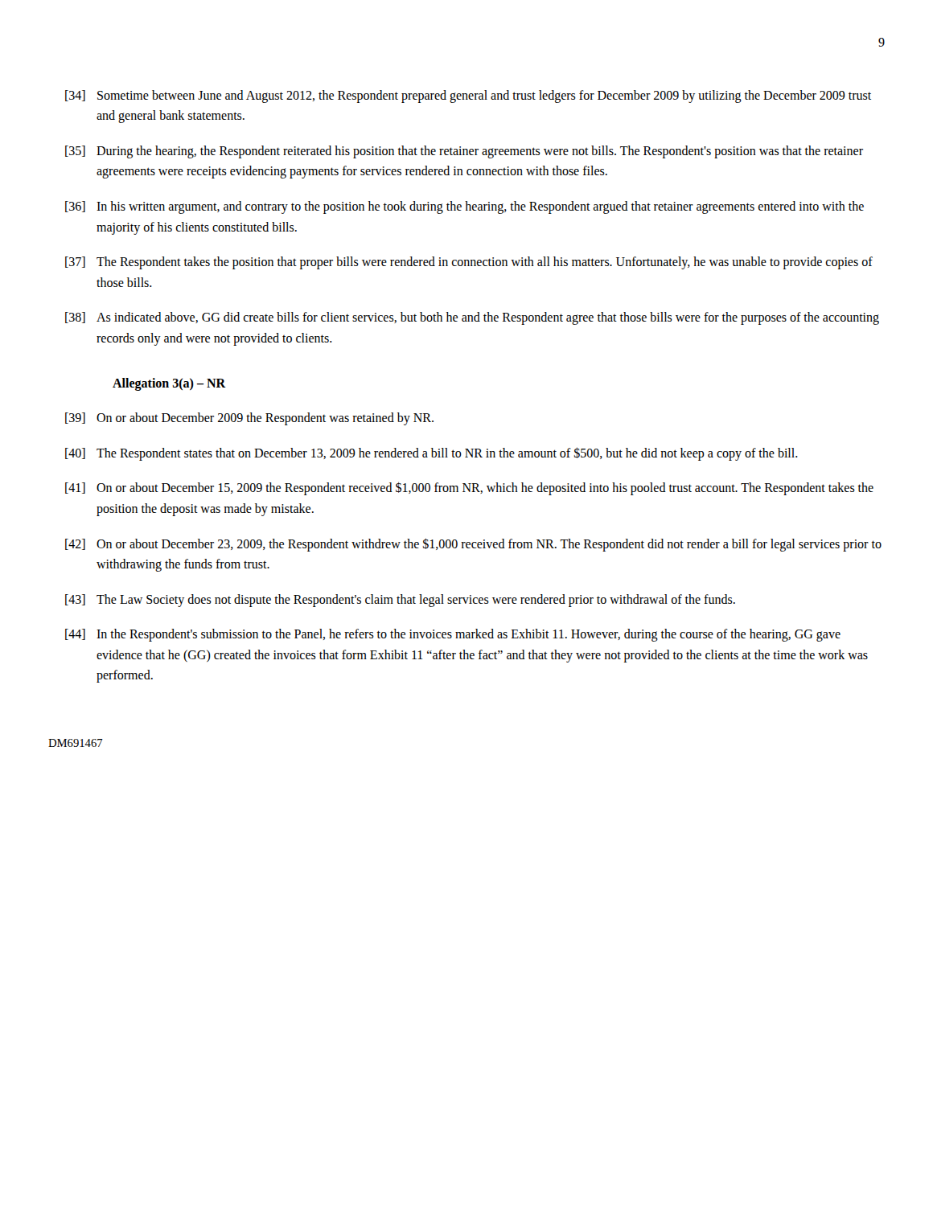9
[34]
Sometime between June and August 2012, the Respondent prepared general and trust ledgers for December 2009 by utilizing the December 2009 trust and general bank statements.
[35]
During the hearing, the Respondent reiterated his position that the retainer agreements were not bills. The Respondent's position was that the retainer agreements were receipts evidencing payments for services rendered in connection with those files.
[36]
In his written argument, and contrary to the position he took during the hearing, the Respondent argued that retainer agreements entered into with the majority of his clients constituted bills.
[37]
The Respondent takes the position that proper bills were rendered in connection with all his matters. Unfortunately, he was unable to provide copies of those bills.
[38]
As indicated above, GG did create bills for client services, but both he and the Respondent agree that those bills were for the purposes of the accounting records only and were not provided to clients.
Allegation 3(a) – NR
[39]
On or about December 2009 the Respondent was retained by NR.
[40]
The Respondent states that on December 13, 2009 he rendered a bill to NR in the amount of $500, but he did not keep a copy of the bill.
[41]
On or about December 15, 2009 the Respondent received $1,000 from NR, which he deposited into his pooled trust account. The Respondent takes the position the deposit was made by mistake.
[42]
On or about December 23, 2009, the Respondent withdrew the $1,000 received from NR. The Respondent did not render a bill for legal services prior to withdrawing the funds from trust.
[43]
The Law Society does not dispute the Respondent's claim that legal services were rendered prior to withdrawal of the funds.
[44]
In the Respondent's submission to the Panel, he refers to the invoices marked as Exhibit 11. However, during the course of the hearing, GG gave evidence that he (GG) created the invoices that form Exhibit 11 “after the fact” and that they were not provided to the clients at the time the work was performed.
DM691467